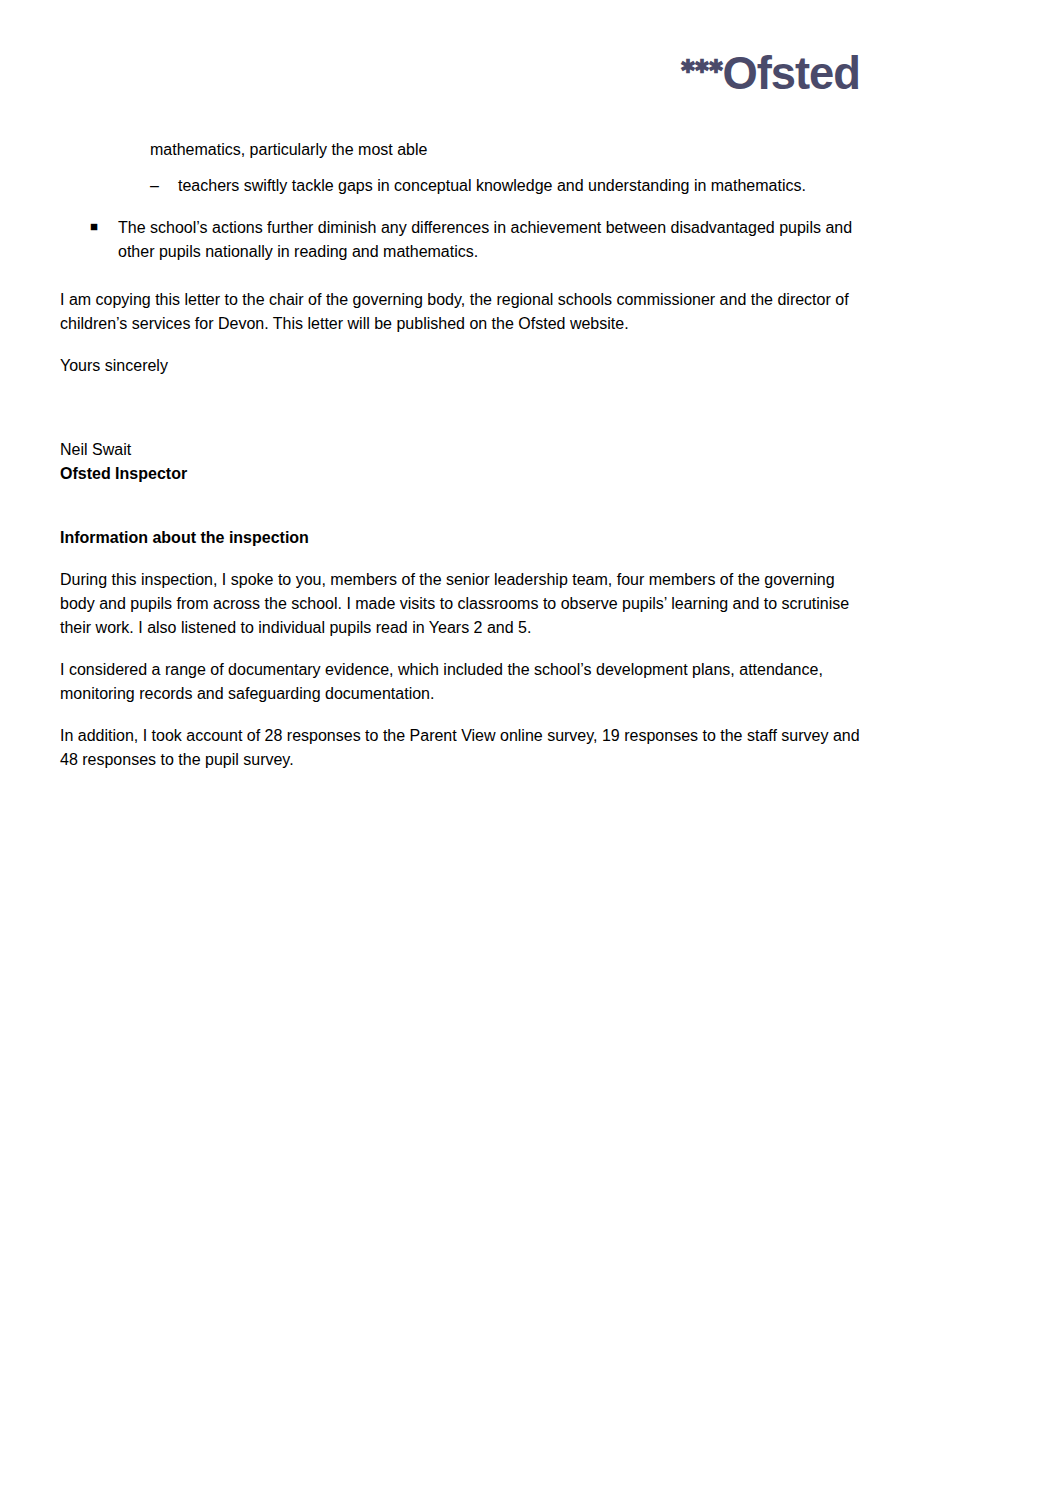✱✱✱Ofsted
mathematics, particularly the most able
teachers swiftly tackle gaps in conceptual knowledge and understanding in mathematics.
The school’s actions further diminish any differences in achievement between disadvantaged pupils and other pupils nationally in reading and mathematics.
I am copying this letter to the chair of the governing body, the regional schools commissioner and the director of children’s services for Devon. This letter will be published on the Ofsted website.
Yours sincerely
Neil Swait
Ofsted Inspector
Information about the inspection
During this inspection, I spoke to you, members of the senior leadership team, four members of the governing body and pupils from across the school. I made visits to classrooms to observe pupils’ learning and to scrutinise their work. I also listened to individual pupils read in Years 2 and 5.
I considered a range of documentary evidence, which included the school’s development plans, attendance, monitoring records and safeguarding documentation.
In addition, I took account of 28 responses to the Parent View online survey, 19 responses to the staff survey and 48 responses to the pupil survey.